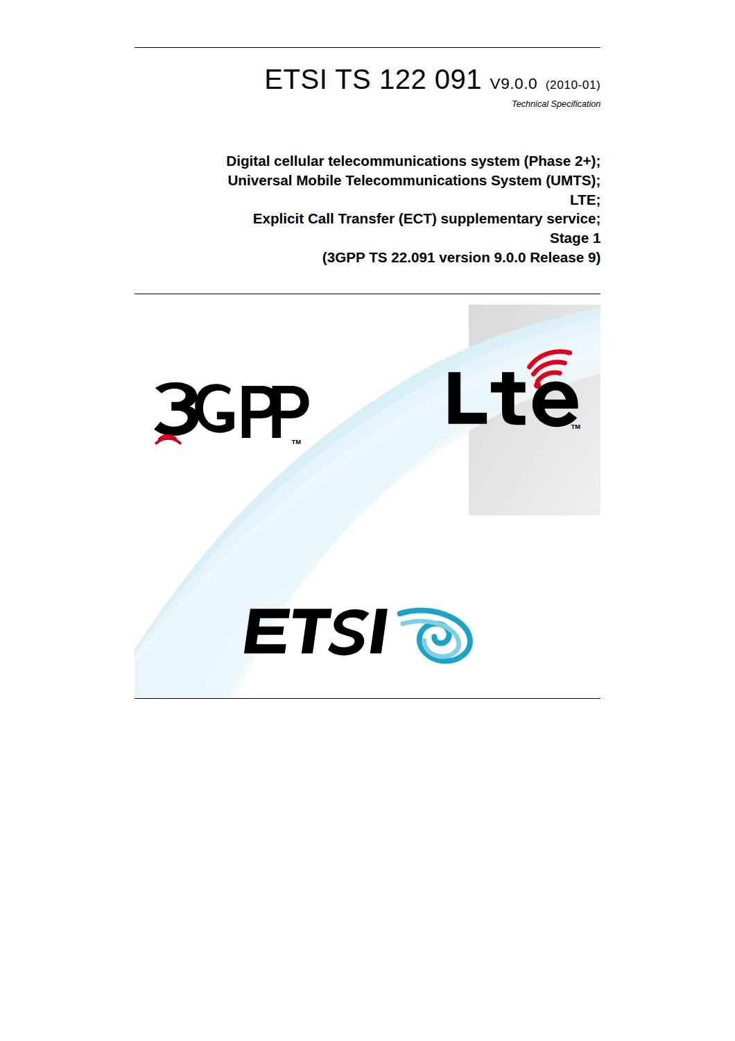ETSI TS 122 091 V9.0.0 (2010-01)
Technical Specification
Digital cellular telecommunications system (Phase 2+);
Universal Mobile Telecommunications System (UMTS);
LTE;
Explicit Call Transfer (ECT) supplementary service;
Stage 1
(3GPP TS 22.091 version 9.0.0 Release 9)
TM
TM